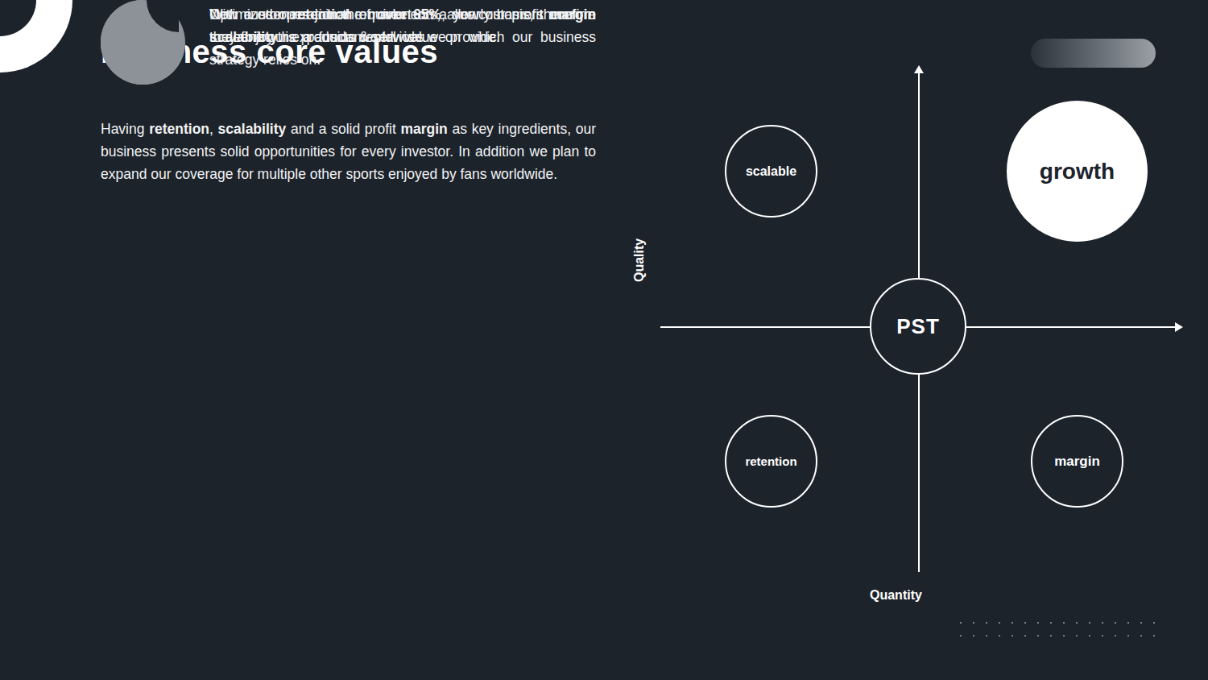Business core values
Having retention, scalability and a solid profit margin as key ingredients, our business presents solid opportunities for every investor. In addition we plan to expand our coverage for multiple other sports enjoyed by fans worldwide.
With a user retention of over 65%, our customers confirm they enjoy the products & services we provide.
New customers join the market on a yearly basis, therefore scalability is a fundamental value on which our business strategy relies on.
Optimized operational requirements, allow our profit margin to define our expansion worldwide.
Quality Quantity
scalable
growth
PST
retention
margin